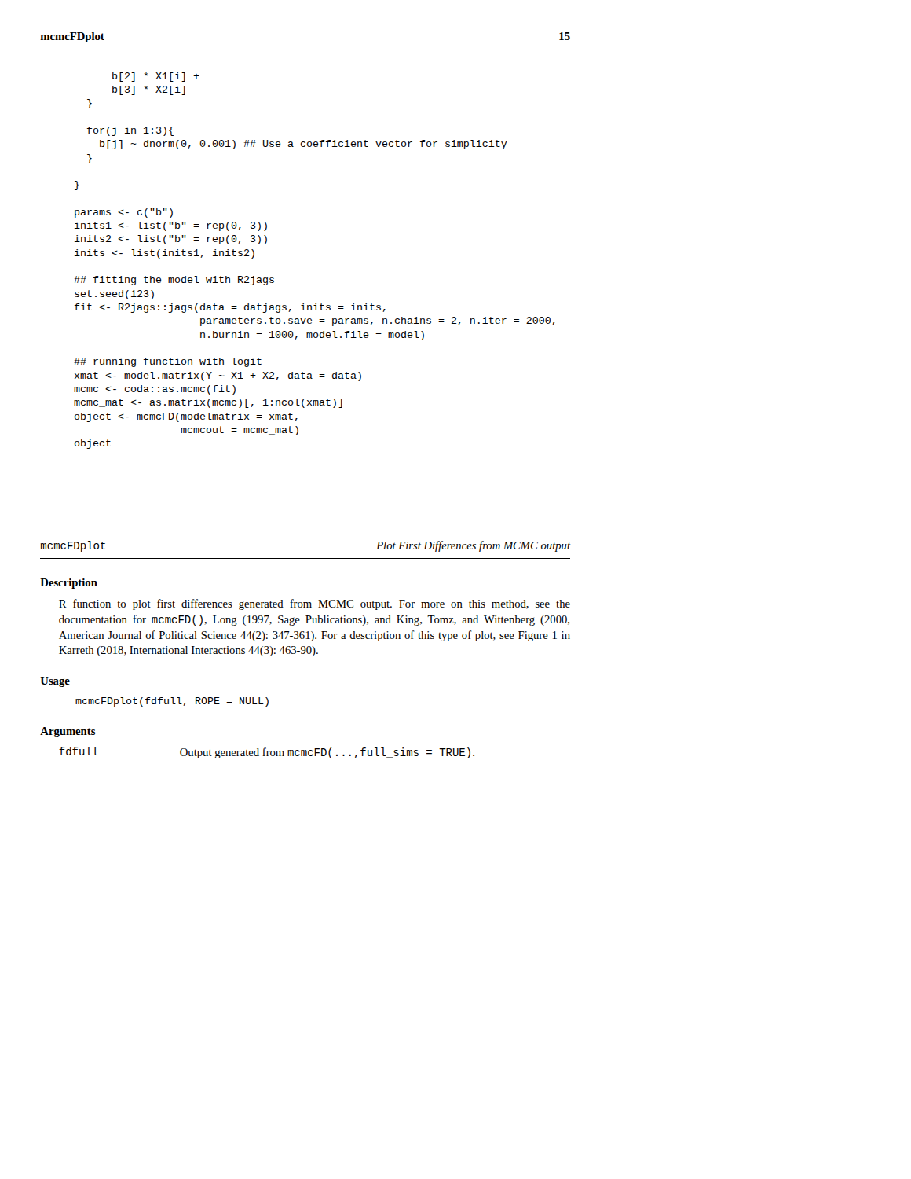mcmcFDplot 15
      b[2] * X1[i] +
      b[3] * X2[i]
  }

  for(j in 1:3){
    b[j] ~ dnorm(0, 0.001) ## Use a coefficient vector for simplicity
  }

}

params <- c("b")
inits1 <- list("b" = rep(0, 3))
inits2 <- list("b" = rep(0, 3))
inits <- list(inits1, inits2)

## fitting the model with R2jags
set.seed(123)
fit <- R2jags::jags(data = datjags, inits = inits,
                    parameters.to.save = params, n.chains = 2, n.iter = 2000,
                    n.burnin = 1000, model.file = model)

## running function with logit
xmat <- model.matrix(Y ~ X1 + X2, data = data)
mcmc <- coda::as.mcmc(fit)
mcmc_mat <- as.matrix(mcmc)[, 1:ncol(xmat)]
object <- mcmcFD(modelmatrix = xmat,
                 mcmcout = mcmc_mat)
object
mcmcFDplot Plot First Differences from MCMC output
Description
R function to plot first differences generated from MCMC output. For more on this method, see the documentation for mcmcFD(), Long (1997, Sage Publications), and King, Tomz, and Wittenberg (2000, American Journal of Political Science 44(2): 347-361). For a description of this type of plot, see Figure 1 in Karreth (2018, International Interactions 44(3): 463-90).
Usage
mcmcFDplot(fdfull, ROPE = NULL)
Arguments
fdfull
Output generated from mcmcFD(...,full_sims = TRUE).